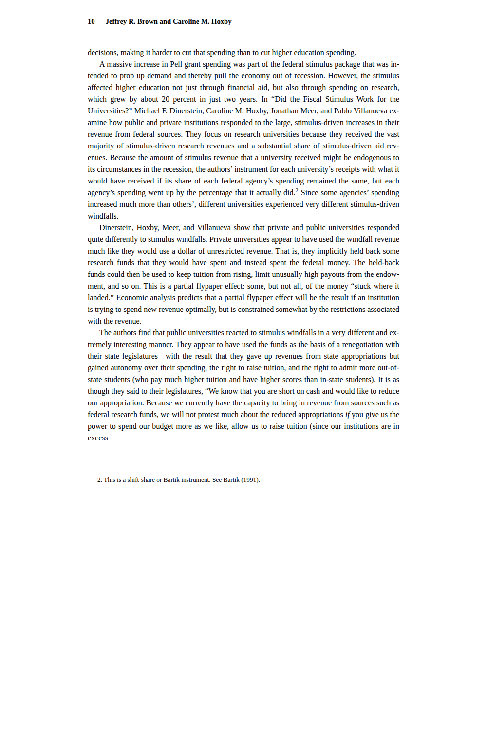10 Jeffrey R. Brown and Caroline M. Hoxby
decisions, making it harder to cut that spending than to cut higher education spending.
A massive increase in Pell grant spending was part of the federal stimulus package that was intended to prop up demand and thereby pull the economy out of recession. However, the stimulus affected higher education not just through financial aid, but also through spending on research, which grew by about 20 percent in just two years. In “Did the Fiscal Stimulus Work for the Universities?” Michael F. Dinerstein, Caroline M. Hoxby, Jonathan Meer, and Pablo Villanueva examine how public and private institutions responded to the large, stimulus-driven increases in their revenue from federal sources. They focus on research universities because they received the vast majority of stimulus-driven research revenues and a substantial share of stimulus-driven aid revenues. Because the amount of stimulus revenue that a university received might be endogenous to its circumstances in the recession, the authors’ instrument for each university’s receipts with what it would have received if its share of each federal agency’s spending remained the same, but each agency’s spending went up by the percentage that it actually did.2 Since some agencies’ spending increased much more than others’, different universities experienced very different stimulus-driven windfalls.
Dinerstein, Hoxby, Meer, and Villanueva show that private and public universities responded quite differently to stimulus windfalls. Private universities appear to have used the windfall revenue much like they would use a dollar of unrestricted revenue. That is, they implicitly held back some research funds that they would have spent and instead spent the federal money. The held-back funds could then be used to keep tuition from rising, limit unusually high payouts from the endowment, and so on. This is a partial flypaper effect: some, but not all, of the money “stuck where it landed.” Economic analysis predicts that a partial flypaper effect will be the result if an institution is trying to spend new revenue optimally, but is constrained somewhat by the restrictions associated with the revenue.
The authors find that public universities reacted to stimulus windfalls in a very different and extremely interesting manner. They appear to have used the funds as the basis of a renegotiation with their state legislatures—with the result that they gave up revenues from state appropriations but gained autonomy over their spending, the right to raise tuition, and the right to admit more out-of-state students (who pay much higher tuition and have higher scores than in-state students). It is as though they said to their legislatures, “We know that you are short on cash and would like to reduce our appropriation. Because we currently have the capacity to bring in revenue from sources such as federal research funds, we will not protest much about the reduced appropriations if you give us the power to spend our budget more as we like, allow us to raise tuition (since our institutions are in excess
2. This is a shift-share or Bartik instrument. See Bartik (1991).